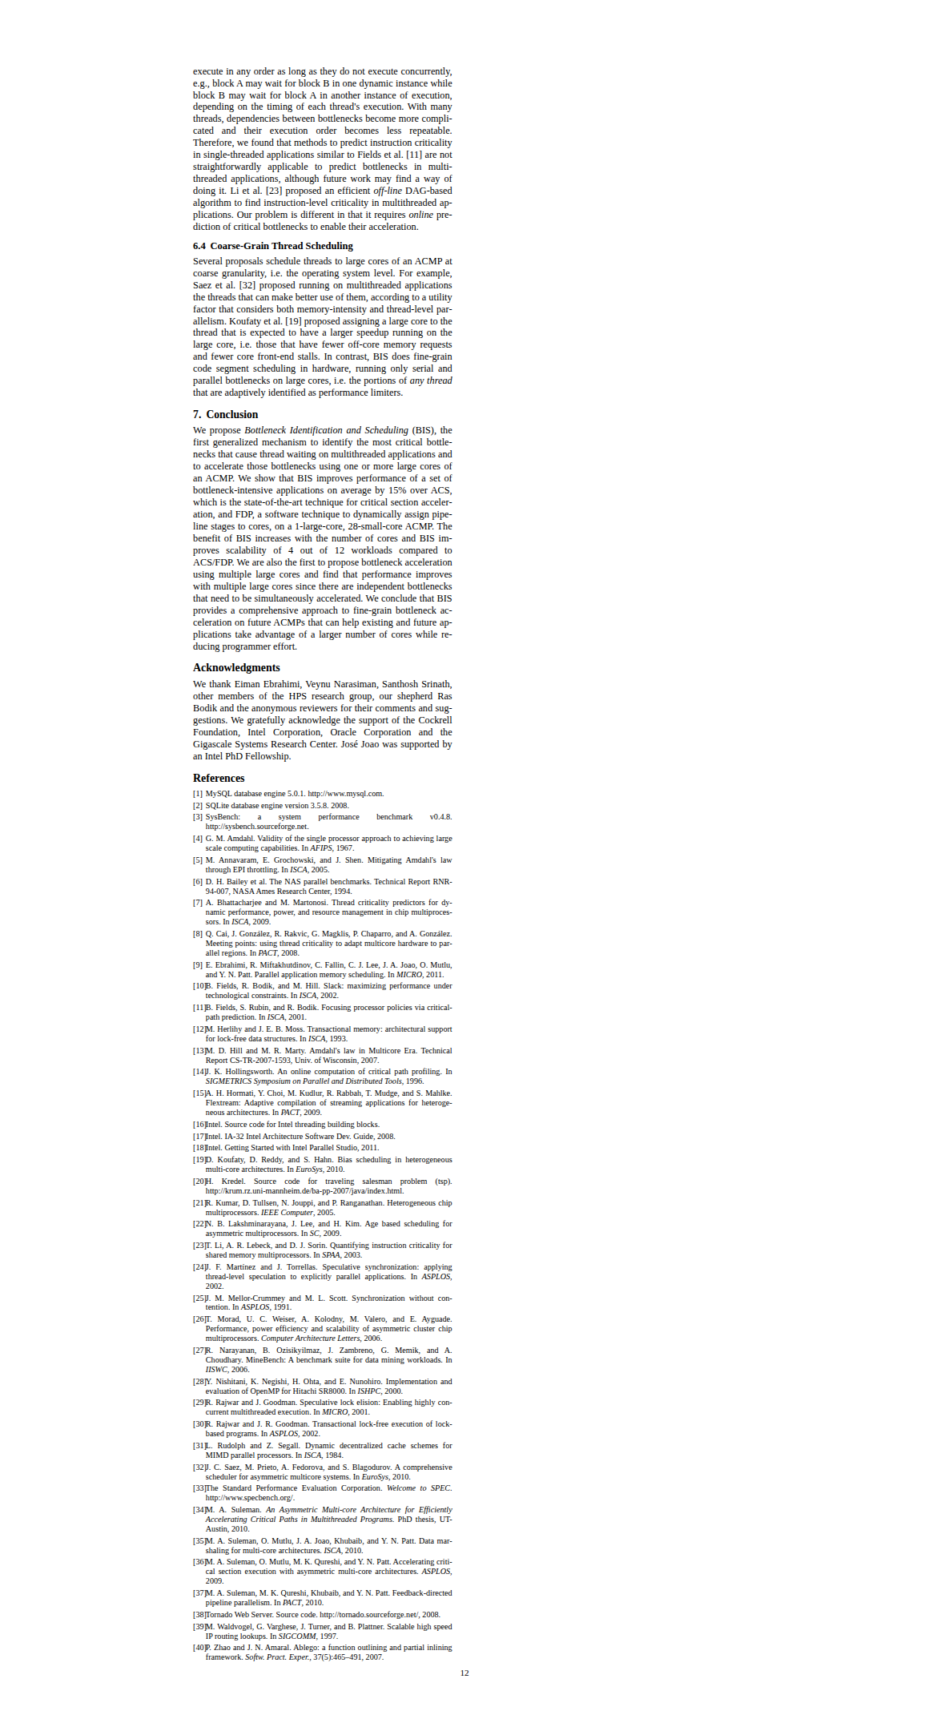execute in any order as long as they do not execute concurrently, e.g., block A may wait for block B in one dynamic instance while block B may wait for block A in another instance of execution, depending on the timing of each thread's execution. With many threads, dependencies between bottlenecks become more complicated and their execution order becomes less repeatable. Therefore, we found that methods to predict instruction criticality in single-threaded applications similar to Fields et al. [11] are not straightforwardly applicable to predict bottlenecks in multithreaded applications, although future work may find a way of doing it. Li et al. [23] proposed an efficient off-line DAG-based algorithm to find instruction-level criticality in multithreaded applications. Our problem is different in that it requires online prediction of critical bottlenecks to enable their acceleration.
6.4 Coarse-Grain Thread Scheduling
Several proposals schedule threads to large cores of an ACMP at coarse granularity, i.e. the operating system level. For example, Saez et al. [32] proposed running on multithreaded applications the threads that can make better use of them, according to a utility factor that considers both memory-intensity and thread-level parallelism. Koufaty et al. [19] proposed assigning a large core to the thread that is expected to have a larger speedup running on the large core, i.e. those that have fewer off-core memory requests and fewer core front-end stalls. In contrast, BIS does fine-grain code segment scheduling in hardware, running only serial and parallel bottlenecks on large cores, i.e. the portions of any thread that are adaptively identified as performance limiters.
7. Conclusion
We propose Bottleneck Identification and Scheduling (BIS), the first generalized mechanism to identify the most critical bottlenecks that cause thread waiting on multithreaded applications and to accelerate those bottlenecks using one or more large cores of an ACMP. We show that BIS improves performance of a set of bottleneck-intensive applications on average by 15% over ACS, which is the state-of-the-art technique for critical section acceleration, and FDP, a software technique to dynamically assign pipeline stages to cores, on a 1-large-core, 28-small-core ACMP. The benefit of BIS increases with the number of cores and BIS improves scalability of 4 out of 12 workloads compared to ACS/FDP. We are also the first to propose bottleneck acceleration using multiple large cores and find that performance improves with multiple large cores since there are independent bottlenecks that need to be simultaneously accelerated. We conclude that BIS provides a comprehensive approach to fine-grain bottleneck acceleration on future ACMPs that can help existing and future applications take advantage of a larger number of cores while reducing programmer effort.
Acknowledgments
We thank Eiman Ebrahimi, Veynu Narasiman, Santhosh Srinath, other members of the HPS research group, our shepherd Ras Bodik and the anonymous reviewers for their comments and suggestions. We gratefully acknowledge the support of the Cockrell Foundation, Intel Corporation, Oracle Corporation and the Gigascale Systems Research Center. José Joao was supported by an Intel PhD Fellowship.
References
[1] MySQL database engine 5.0.1. http://www.mysql.com.
[2] SQLite database engine version 3.5.8. 2008.
[3] SysBench: a system performance benchmark v0.4.8. http://sysbench.sourceforge.net.
[4] G. M. Amdahl. Validity of the single processor approach to achieving large scale computing capabilities. In AFIPS, 1967.
[5] M. Annavaram, E. Grochowski, and J. Shen. Mitigating Amdahl's law through EPI throttling. In ISCA, 2005.
[6] D. H. Bailey et al. The NAS parallel benchmarks. Technical Report RNR-94-007, NASA Ames Research Center, 1994.
[7] A. Bhattacharjee and M. Martonosi. Thread criticality predictors for dynamic performance, power, and resource management in chip multiprocessors. In ISCA, 2009.
[8] Q. Cai, J. González, R. Rakvic, G. Magklis, P. Chaparro, and A. González. Meeting points: using thread criticality to adapt multicore hardware to parallel regions. In PACT, 2008.
[9] E. Ebrahimi, R. Miftakhutdinov, C. Fallin, C. J. Lee, J. A. Joao, O. Mutlu, and Y. N. Patt. Parallel application memory scheduling. In MICRO, 2011.
[10] B. Fields, R. Bodik, and M. Hill. Slack: maximizing performance under technological constraints. In ISCA, 2002.
[11] B. Fields, S. Rubin, and R. Bodik. Focusing processor policies via critical-path prediction. In ISCA, 2001.
[12] M. Herlihy and J. E. B. Moss. Transactional memory: architectural support for lock-free data structures. In ISCA, 1993.
[13] M. D. Hill and M. R. Marty. Amdahl's law in Multicore Era. Technical Report CS-TR-2007-1593, Univ. of Wisconsin, 2007.
[14] J. K. Hollingsworth. An online computation of critical path profiling. In SIGMETRICS Symposium on Parallel and Distributed Tools, 1996.
[15] A. H. Hormati, Y. Choi, M. Kudlur, R. Rabbah, T. Mudge, and S. Mahlke. Flextream: Adaptive compilation of streaming applications for heterogeneous architectures. In PACT, 2009.
[16] Intel. Source code for Intel threading building blocks.
[17] Intel. IA-32 Intel Architecture Software Dev. Guide, 2008.
[18] Intel. Getting Started with Intel Parallel Studio, 2011.
[19] D. Koufaty, D. Reddy, and S. Hahn. Bias scheduling in heterogeneous multi-core architectures. In EuroSys, 2010.
[20] H. Kredel. Source code for traveling salesman problem (tsp). http://krum.rz.uni-mannheim.de/ba-pp-2007/java/index.html.
[21] R. Kumar, D. Tullsen, N. Jouppi, and P. Ranganathan. Heterogeneous chip multiprocessors. IEEE Computer, 2005.
[22] N. B. Lakshminarayana, J. Lee, and H. Kim. Age based scheduling for asymmetric multiprocessors. In SC, 2009.
[23] T. Li, A. R. Lebeck, and D. J. Sorin. Quantifying instruction criticality for shared memory multiprocessors. In SPAA, 2003.
[24] J. F. Martínez and J. Torrellas. Speculative synchronization: applying thread-level speculation to explicitly parallel applications. In ASPLOS, 2002.
[25] J. M. Mellor-Crummey and M. L. Scott. Synchronization without contention. In ASPLOS, 1991.
[26] T. Morad, U. C. Weiser, A. Kolodny, M. Valero, and E. Ayguade. Performance, power efficiency and scalability of asymmetric cluster chip multiprocessors. Computer Architecture Letters, 2006.
[27] R. Narayanan, B. Ozisikyilmaz, J. Zambreno, G. Memik, and A. Choudhary. MineBench: A benchmark suite for data mining workloads. In IISWC, 2006.
[28] Y. Nishitani, K. Negishi, H. Ohta, and E. Nunohiro. Implementation and evaluation of OpenMP for Hitachi SR8000. In ISHPC, 2000.
[29] R. Rajwar and J. Goodman. Speculative lock elision: Enabling highly concurrent multithreaded execution. In MICRO, 2001.
[30] R. Rajwar and J. R. Goodman. Transactional lock-free execution of lock-based programs. In ASPLOS, 2002.
[31] L. Rudolph and Z. Segall. Dynamic decentralized cache schemes for MIMD parallel processors. In ISCA, 1984.
[32] J. C. Saez, M. Prieto, A. Fedorova, and S. Blagodurov. A comprehensive scheduler for asymmetric multicore systems. In EuroSys, 2010.
[33] The Standard Performance Evaluation Corporation. Welcome to SPEC. http://www.specbench.org/.
[34] M. A. Suleman. An Asymmetric Multi-core Architecture for Efficiently Accelerating Critical Paths in Multithreaded Programs. PhD thesis, UT-Austin, 2010.
[35] M. A. Suleman, O. Mutlu, J. A. Joao, Khubaib, and Y. N. Patt. Data marshaling for multi-core architectures. ISCA, 2010.
[36] M. A. Suleman, O. Mutlu, M. K. Qureshi, and Y. N. Patt. Accelerating critical section execution with asymmetric multi-core architectures. ASPLOS, 2009.
[37] M. A. Suleman, M. K. Qureshi, Khubaib, and Y. N. Patt. Feedback-directed pipeline parallelism. In PACT, 2010.
[38] Tornado Web Server. Source code. http://tornado.sourceforge.net/, 2008.
[39] M. Waldvogel, G. Varghese, J. Turner, and B. Plattner. Scalable high speed IP routing lookups. In SIGCOMM, 1997.
[40] P. Zhao and J. N. Amaral. Ablego: a function outlining and partial inlining framework. Softw. Pract. Exper., 37(5):465–491, 2007.
12